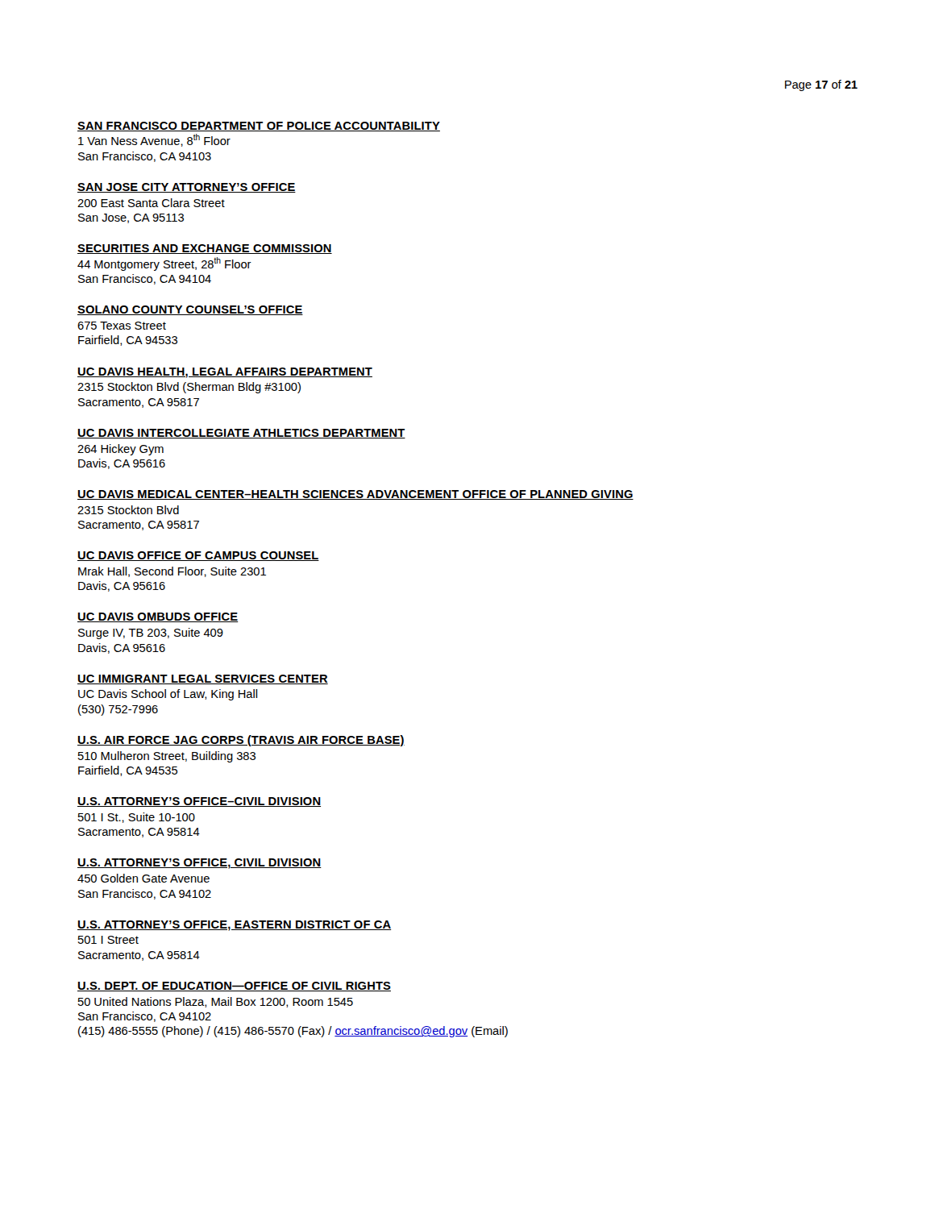Page 17 of 21
SAN FRANCISCO DEPARTMENT OF POLICE ACCOUNTABILITY
1 Van Ness Avenue, 8th Floor
San Francisco, CA 94103
SAN JOSE CITY ATTORNEY’S OFFICE
200 East Santa Clara Street
San Jose, CA 95113
SECURITIES AND EXCHANGE COMMISSION
44 Montgomery Street, 28th Floor
San Francisco, CA 94104
SOLANO COUNTY COUNSEL’S OFFICE
675 Texas Street
Fairfield, CA 94533
UC DAVIS HEALTH, LEGAL AFFAIRS DEPARTMENT
2315 Stockton Blvd (Sherman Bldg #3100)
Sacramento, CA 95817
UC DAVIS INTERCOLLEGIATE ATHLETICS DEPARTMENT
264 Hickey Gym
Davis, CA 95616
UC DAVIS MEDICAL CENTER–HEALTH SCIENCES ADVANCEMENT OFFICE OF PLANNED GIVING
2315 Stockton Blvd
Sacramento, CA 95817
UC DAVIS OFFICE OF CAMPUS COUNSEL
Mrak Hall, Second Floor, Suite 2301
Davis, CA 95616
UC DAVIS OMBUDS OFFICE
Surge IV, TB 203, Suite 409
Davis, CA 95616
UC IMMIGRANT LEGAL SERVICES CENTER
UC Davis School of Law, King Hall
(530) 752-7996
U.S. AIR FORCE JAG CORPS (TRAVIS AIR FORCE BASE)
510 Mulheron Street, Building 383
Fairfield, CA 94535
U.S. ATTORNEY’S OFFICE–CIVIL DIVISION
501 I St., Suite 10-100
Sacramento, CA 95814
U.S. ATTORNEY’S OFFICE, CIVIL DIVISION
450 Golden Gate Avenue
San Francisco, CA 94102
U.S. ATTORNEY’S OFFICE, EASTERN DISTRICT OF CA
501 I Street
Sacramento, CA 95814
U.S. DEPT. OF EDUCATION—OFFICE OF CIVIL RIGHTS
50 United Nations Plaza, Mail Box 1200, Room 1545
San Francisco, CA 94102
(415) 486-5555 (Phone) / (415) 486-5570 (Fax) / ocr.sanfrancisco@ed.gov (Email)